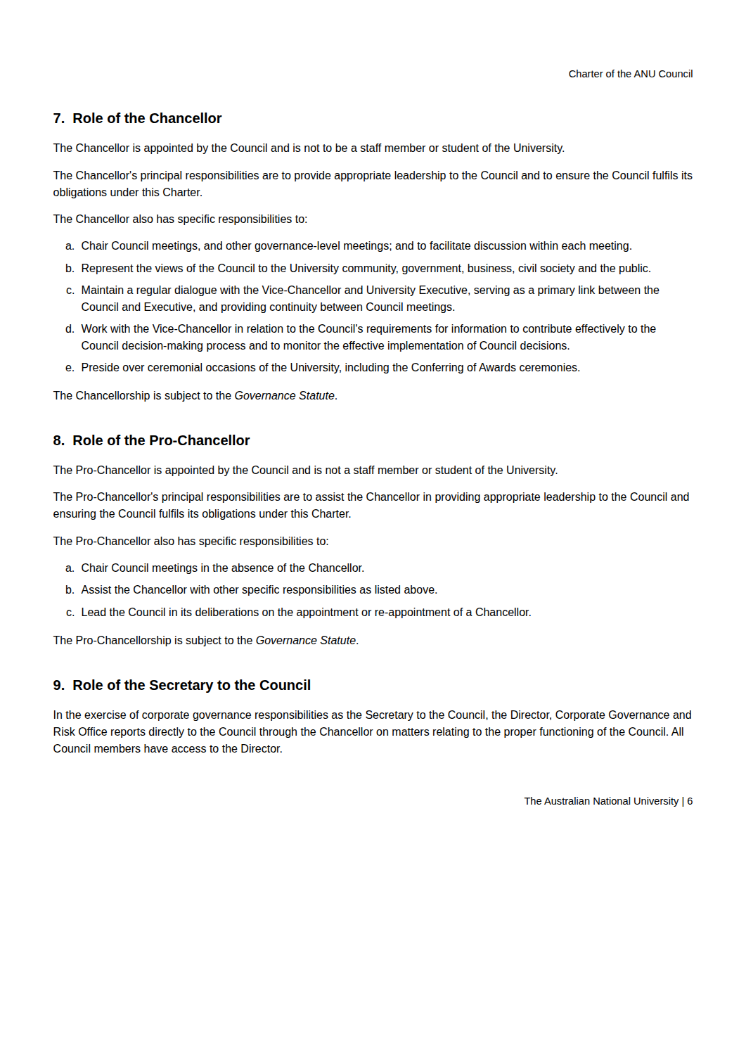Charter of the ANU Council
7. Role of the Chancellor
The Chancellor is appointed by the Council and is not to be a staff member or student of the University.
The Chancellor's principal responsibilities are to provide appropriate leadership to the Council and to ensure the Council fulfils its obligations under this Charter.
The Chancellor also has specific responsibilities to:
Chair Council meetings, and other governance-level meetings; and to facilitate discussion within each meeting.
Represent the views of the Council to the University community, government, business, civil society and the public.
Maintain a regular dialogue with the Vice-Chancellor and University Executive, serving as a primary link between the Council and Executive, and providing continuity between Council meetings.
Work with the Vice-Chancellor in relation to the Council's requirements for information to contribute effectively to the Council decision-making process and to monitor the effective implementation of Council decisions.
Preside over ceremonial occasions of the University, including the Conferring of Awards ceremonies.
The Chancellorship is subject to the Governance Statute.
8. Role of the Pro-Chancellor
The Pro-Chancellor is appointed by the Council and is not a staff member or student of the University.
The Pro-Chancellor's principal responsibilities are to assist the Chancellor in providing appropriate leadership to the Council and ensuring the Council fulfils its obligations under this Charter.
The Pro-Chancellor also has specific responsibilities to:
Chair Council meetings in the absence of the Chancellor.
Assist the Chancellor with other specific responsibilities as listed above.
Lead the Council in its deliberations on the appointment or re-appointment of a Chancellor.
The Pro-Chancellorship is subject to the Governance Statute.
9. Role of the Secretary to the Council
In the exercise of corporate governance responsibilities as the Secretary to the Council, the Director, Corporate Governance and Risk Office reports directly to the Council through the Chancellor on matters relating to the proper functioning of the Council. All Council members have access to the Director.
The Australian National University | 6